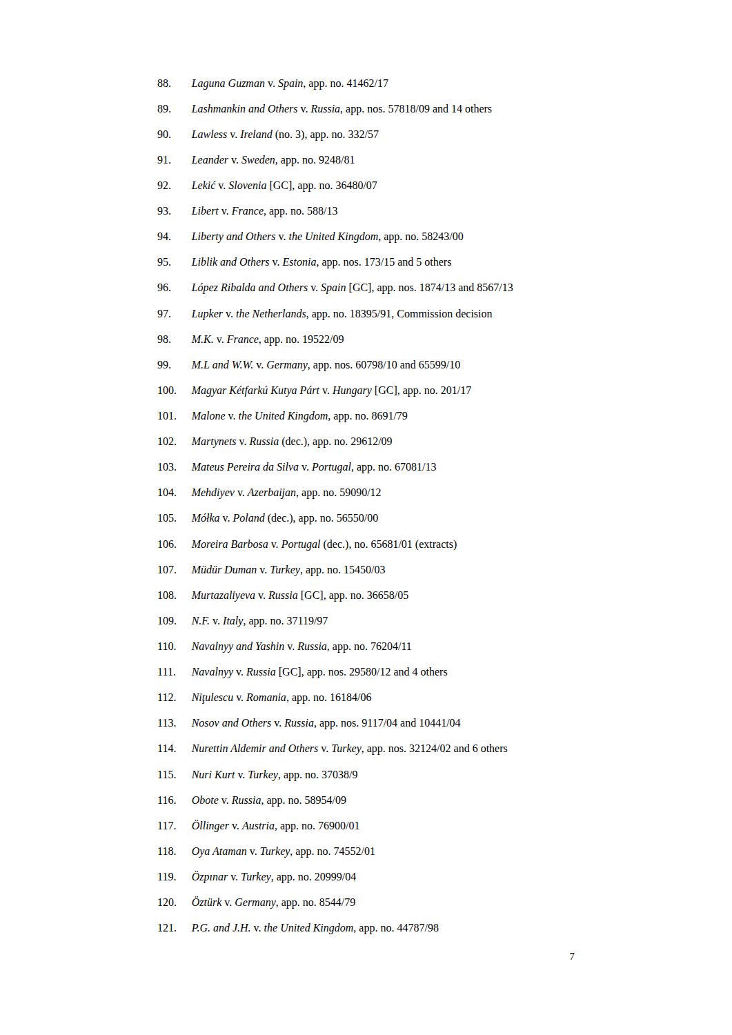88. Laguna Guzman v. Spain, app. no. 41462/17
89. Lashmankin and Others v. Russia, app. nos. 57818/09 and 14 others
90. Lawless v. Ireland (no. 3), app. no. 332/57
91. Leander v. Sweden, app. no. 9248/81
92. Lekić v. Slovenia [GC], app. no. 36480/07
93. Libert v. France, app. no. 588/13
94. Liberty and Others v. the United Kingdom, app. no. 58243/00
95. Liblik and Others v. Estonia, app. nos. 173/15 and 5 others
96. López Ribalda and Others v. Spain [GC], app. nos. 1874/13 and 8567/13
97. Lupker v. the Netherlands, app. no. 18395/91, Commission decision
98. M.K. v. France, app. no. 19522/09
99. M.L and W.W. v. Germany, app. nos. 60798/10 and 65599/10
100. Magyar Kétfarkú Kutya Párt v. Hungary [GC], app. no. 201/17
101. Malone v. the United Kingdom, app. no. 8691/79
102. Martynets v. Russia (dec.), app. no. 29612/09
103. Mateus Pereira da Silva v. Portugal, app. no. 67081/13
104. Mehdiyev v. Azerbaijan, app. no. 59090/12
105. Mółka v. Poland (dec.), app. no. 56550/00
106. Moreira Barbosa v. Portugal (dec.), no. 65681/01 (extracts)
107. Müdür Duman v. Turkey, app. no. 15450/03
108. Murtazaliyeva v. Russia [GC], app. no. 36658/05
109. N.F. v. Italy, app. no. 37119/97
110. Navalnyy and Yashin v. Russia, app. no. 76204/11
111. Navalnyy v. Russia [GC], app. nos. 29580/12 and 4 others
112. Niţulescu v. Romania, app. no. 16184/06
113. Nosov and Others v. Russia, app. nos. 9117/04 and 10441/04
114. Nurettin Aldemir and Others v. Turkey, app. nos. 32124/02 and 6 others
115. Nuri Kurt v. Turkey, app. no. 37038/9
116. Obote v. Russia, app. no. 58954/09
117. Öllinger v. Austria, app. no. 76900/01
118. Oya Ataman v. Turkey, app. no. 74552/01
119. Özpınar v. Turkey, app. no. 20999/04
120. Öztürk v. Germany, app. no. 8544/79
121. P.G. and J.H. v. the United Kingdom, app. no. 44787/98
7